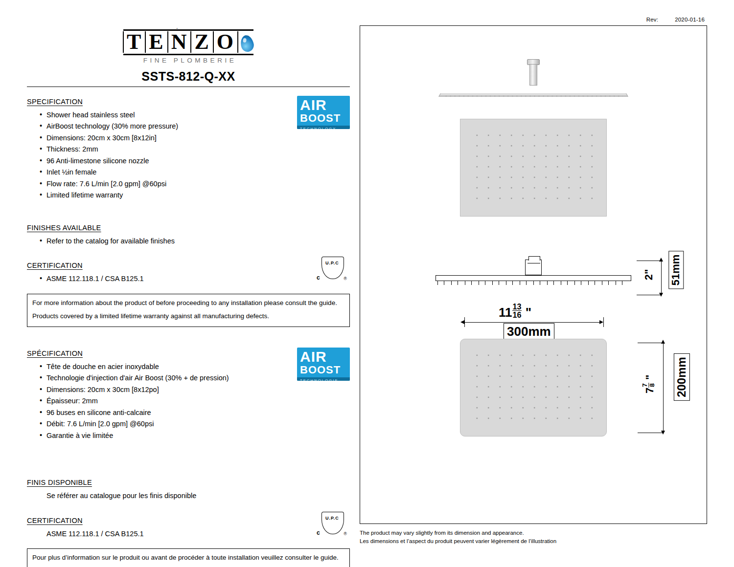Rev: 2020-01-16
.
TENZO
FINE PLOMBERIE
SSTS-812-Q-XX
AIR
BOOST
TECHNOLOGY
SPECIFICATION
Shower head stainless steel
AirBoost technology (30% more pressure)
Dimensions: 20cm x 30cm [8x12in]
Thickness: 2mm
96 Anti-limestone silicone nozzle
Inlet ½in female
Flow rate: 7.6 L/min [2.0 gpm] @60psi
Limited lifetime warranty
FINISHES AVAILABLE
Refer to the catalog for available finishes
U.P.C
c
®
CERTIFICATION
ASME 112.118.1 / CSA B125.1
For more information about the product of before proceeding to any installation please consult the guide.
Products covered by a limited lifetime warranty against all manufacturing defects.
AIR
BOOST
TECHNOLOGIE
SPÉCIFICATION
Tête de douche en acier inoxydable
Technologie d'injection d'air Air Boost (30% + de pression)
Dimensions: 20cm x 30cm [8x12po]
Épaisseur: 2mm
96 buses en silicone anti-calcaire
Débit: 7.6 L/min [2.0 gpm] @60psi
Garantie à vie limitée
FINIS DISPONIBLE
Se référer au catalogue pour les finis disponible
U.P.C
c
®
CERTIFICATION
ASME 112.118.1 / CSA B125.1
Pour plus d’information sur le produit ou avant de procéder à toute installation veuillez consulter le guide.
Produits couverts par une garantie à vie limitée contre tout défaut de fabrication.
2"
51mm
111316 "
300mm
778 "
200mm
The product may vary slightly from its dimension and appearance.
Les dimensions et l’aspect du produit peuvent varier légèrement de l’illustration